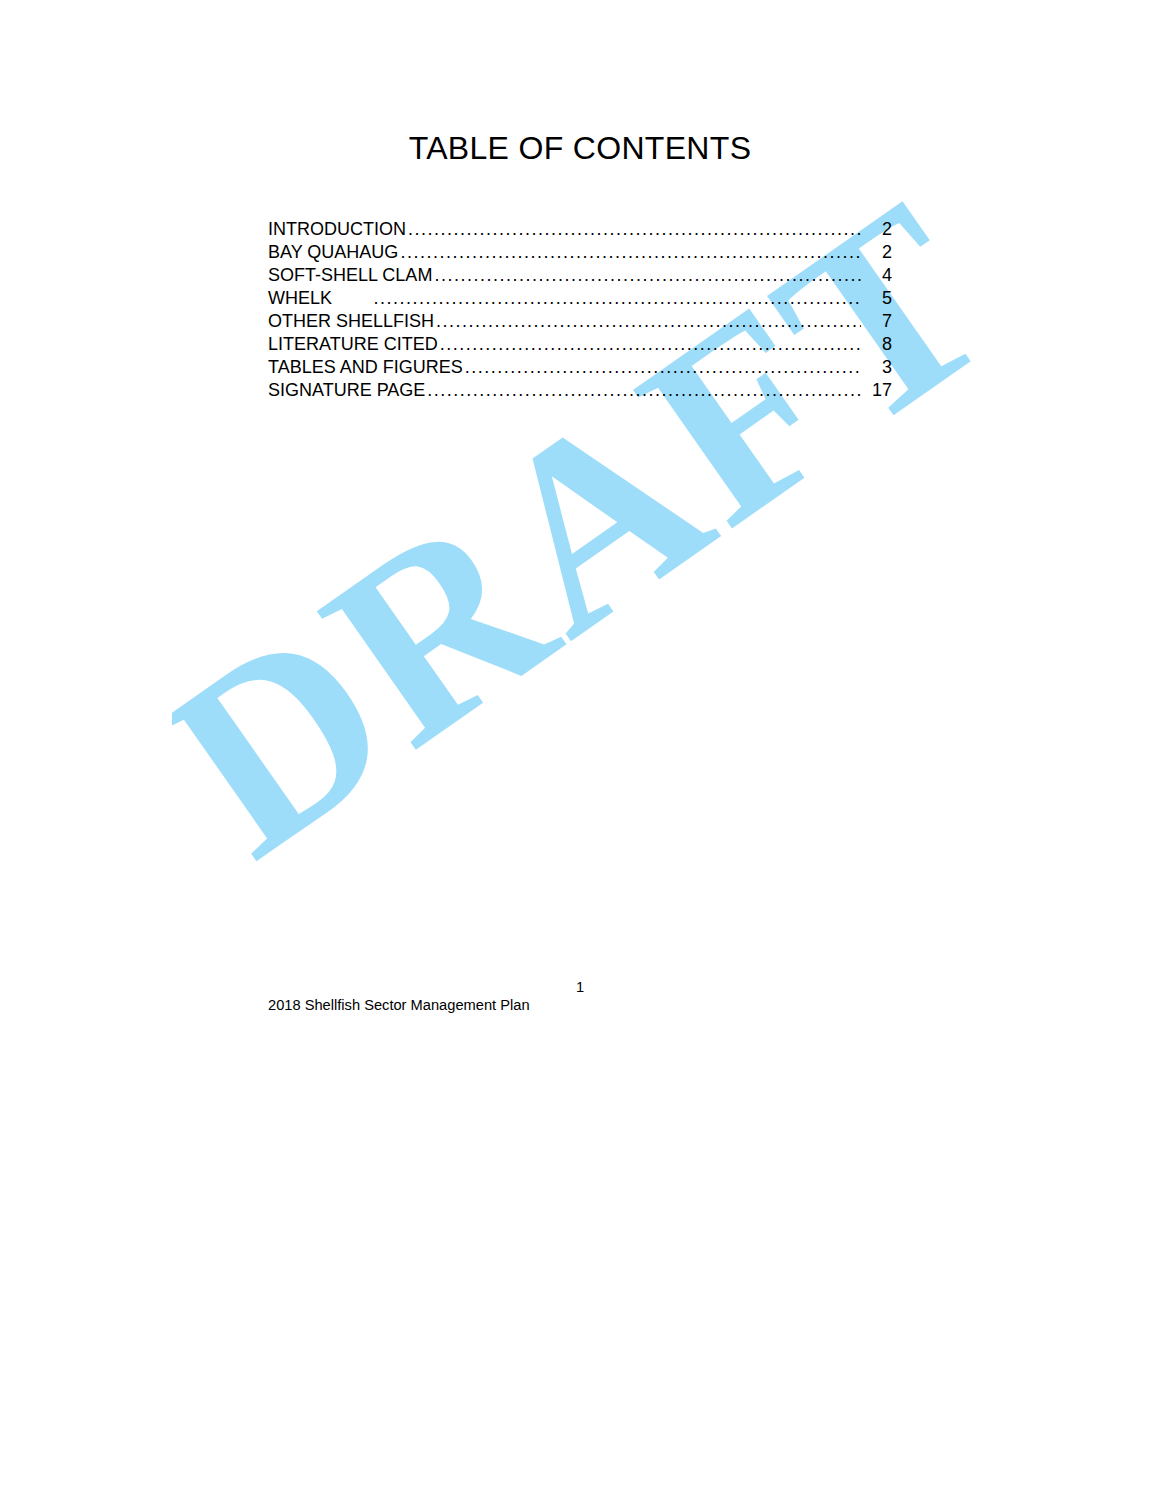DRAFT
TABLE OF CONTENTS
INTRODUCTION 2
BAY QUAHAUG 2
SOFT-SHELL CLAM 4
WHELK 5
OTHER SHELLFISH 7
LITERATURE CITED 8
TABLES AND FIGURES 3
SIGNATURE PAGE 17
1
2018 Shellfish Sector Management Plan